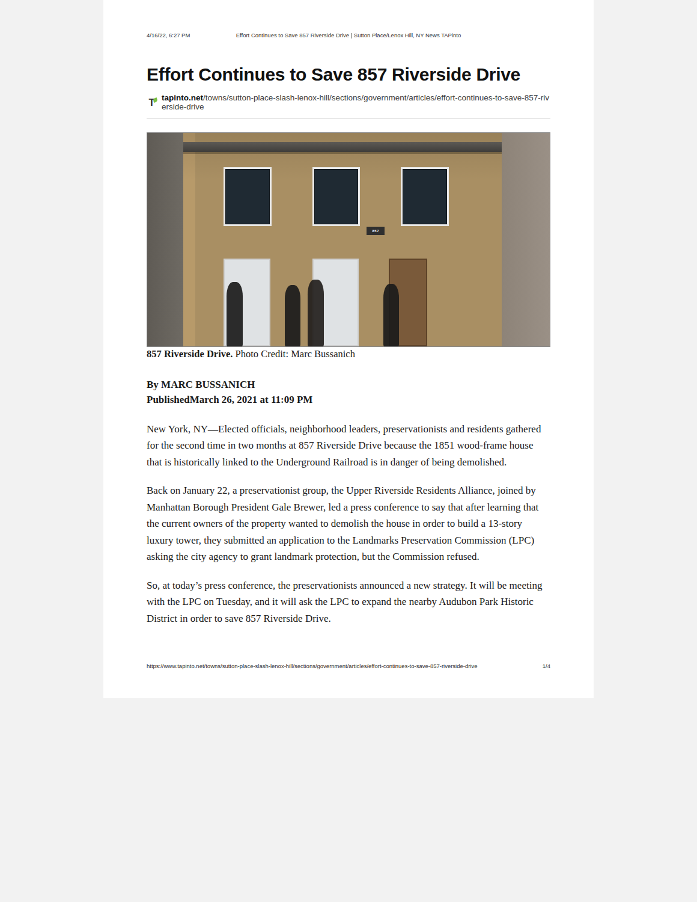4/16/22, 6:27 PM Effort Continues to Save 857 Riverside Drive | Sutton Place/Lenox Hill, NY News TAPinto 4/16/22, 6:27 PM
Effort Continues to Save 857 Riverside Drive
T tapinto.net/towns/sutton-place-slash-lenox-hill/sections/government/articles/effort-continues-to-save-857-riverside-drive
857
857 Riverside Drive. Photo Credit: Marc Bussanich
By MARC BUSSANICH PublishedMarch 26, 2021 at 11:09 PM
New York, NY—Elected officials, neighborhood leaders, preservationists and residents gathered for the second time in two months at 857 Riverside Drive because the 1851 wood-frame house that is historically linked to the Underground Railroad is in danger of being demolished.
Back on January 22, a preservationist group, the Upper Riverside Residents Alliance, joined by Manhattan Borough President Gale Brewer, led a press conference to say that after learning that the current owners of the property wanted to demolish the house in order to build a 13-story luxury tower, they submitted an application to the Landmarks Preservation Commission (LPC) asking the city agency to grant landmark protection, but the Commission refused.
So, at today’s press conference, the preservationists announced a new strategy. It will be meeting with the LPC on Tuesday, and it will ask the LPC to expand the nearby Audubon Park Historic District in order to save 857 Riverside Drive.
https://www.tapinto.net/towns/sutton-place-slash-lenox-hill/sections/government/articles/effort-continues-to-save-857-riverside-drive 1/4